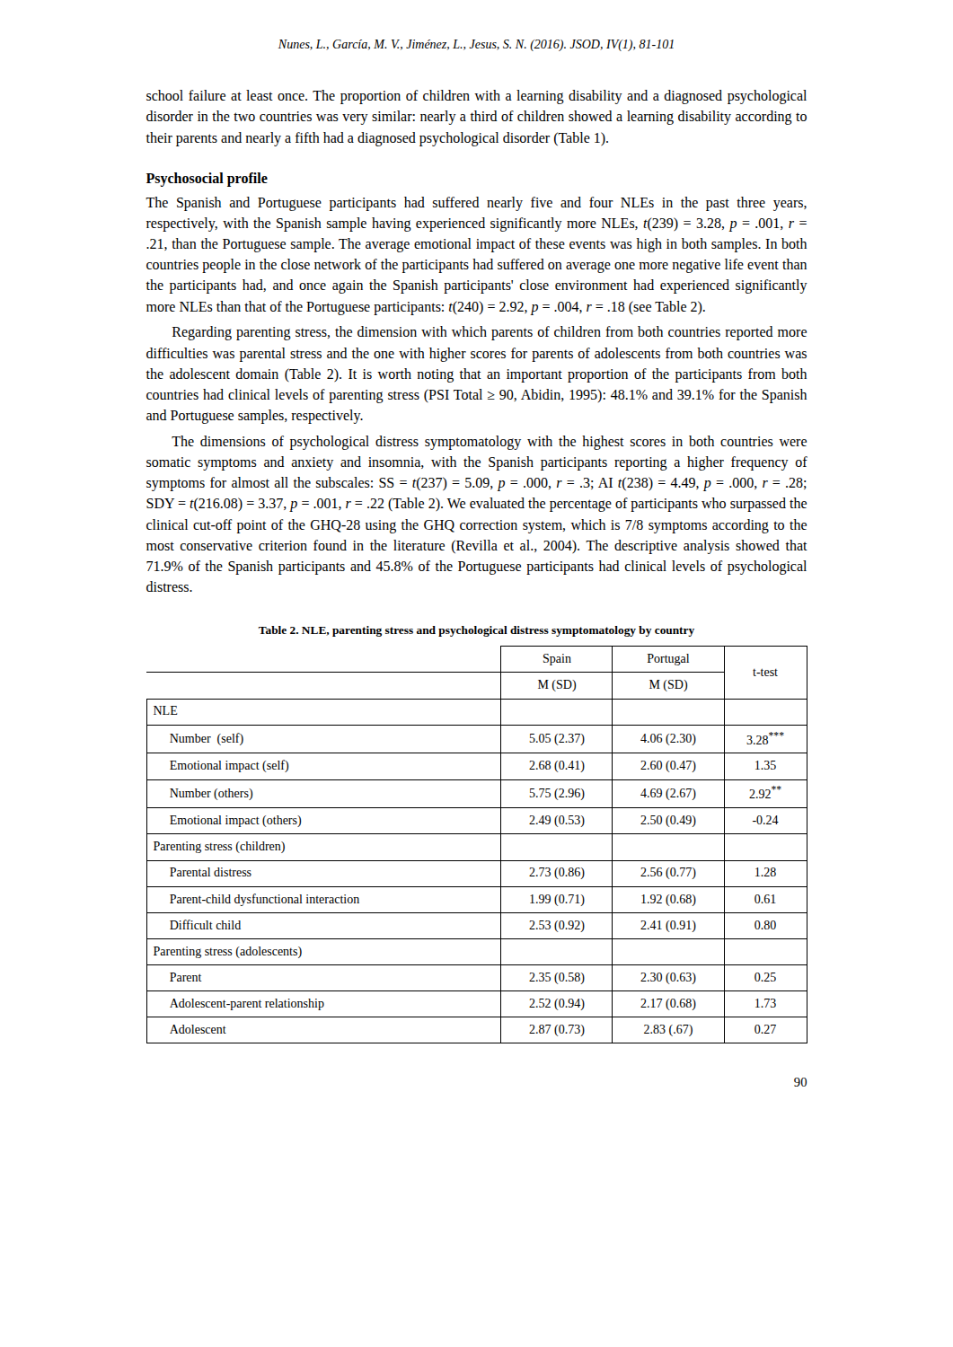Nunes, L., García, M. V., Jiménez, L., Jesus, S. N. (2016). JSOD, IV(1), 81-101
school failure at least once. The proportion of children with a learning disability and a diagnosed psychological disorder in the two countries was very similar: nearly a third of children showed a learning disability according to their parents and nearly a fifth had a diagnosed psychological disorder (Table 1).
Psychosocial profile
The Spanish and Portuguese participants had suffered nearly five and four NLEs in the past three years, respectively, with the Spanish sample having experienced significantly more NLEs, t(239) = 3.28, p = .001, r = .21, than the Portuguese sample. The average emotional impact of these events was high in both samples. In both countries people in the close network of the participants had suffered on average one more negative life event than the participants had, and once again the Spanish participants' close environment had experienced significantly more NLEs than that of the Portuguese participants: t(240) = 2.92, p = .004, r = .18 (see Table 2).
Regarding parenting stress, the dimension with which parents of children from both countries reported more difficulties was parental stress and the one with higher scores for parents of adolescents from both countries was the adolescent domain (Table 2). It is worth noting that an important proportion of the participants from both countries had clinical levels of parenting stress (PSI Total ≥ 90, Abidin, 1995): 48.1% and 39.1% for the Spanish and Portuguese samples, respectively.
The dimensions of psychological distress symptomatology with the highest scores in both countries were somatic symptoms and anxiety and insomnia, with the Spanish participants reporting a higher frequency of symptoms for almost all the subscales: SS = t(237) = 5.09, p = .000, r = .3; AI t(238) = 4.49, p = .000, r = .28; SDY = t(216.08) = 3.37, p = .001, r = .22 (Table 2). We evaluated the percentage of participants who surpassed the clinical cut-off point of the GHQ-28 using the GHQ correction system, which is 7/8 symptoms according to the most conservative criterion found in the literature (Revilla et al., 2004). The descriptive analysis showed that 71.9% of the Spanish participants and 45.8% of the Portuguese participants had clinical levels of psychological distress.
Table 2. NLE, parenting stress and psychological distress symptomatology by country
| | Spain | Portugal | t-test |
| --- | --- | --- | --- |
| | M (SD) | M (SD) |
| NLE | | | |
| Number (self) | 5.05 (2.37) | 4.06 (2.30) | 3.28 *** |
| Emotional impact (self) | 2.68 (0.41) | 2.60 (0.47) | 1.35 |
| Number (others) | 5.75 (2.96) | 4.69 (2.67) | 2.92 ** |
| Emotional impact (others) | 2.49 (0.53) | 2.50 (0.49) | -0.24 |
| Parenting stress (children) | | | |
| Parental distress | 2.73 (0.86) | 2.56 (0.77) | 1.28 |
| Parent-child dysfunctional interaction | 1.99 (0.71) | 1.92 (0.68) | 0.61 |
| Difficult child | 2.53 (0.92) | 2.41 (0.91) | 0.80 |
| Parenting stress (adolescents) | | | |
| Parent | 2.35 (0.58) | 2.30 (0.63) | 0.25 |
| Adolescent-parent relationship | 2.52 (0.94) | 2.17 (0.68) | 1.73 |
| Adolescent | 2.87 (0.73) | 2.83 (.67) | 0.27 |
90